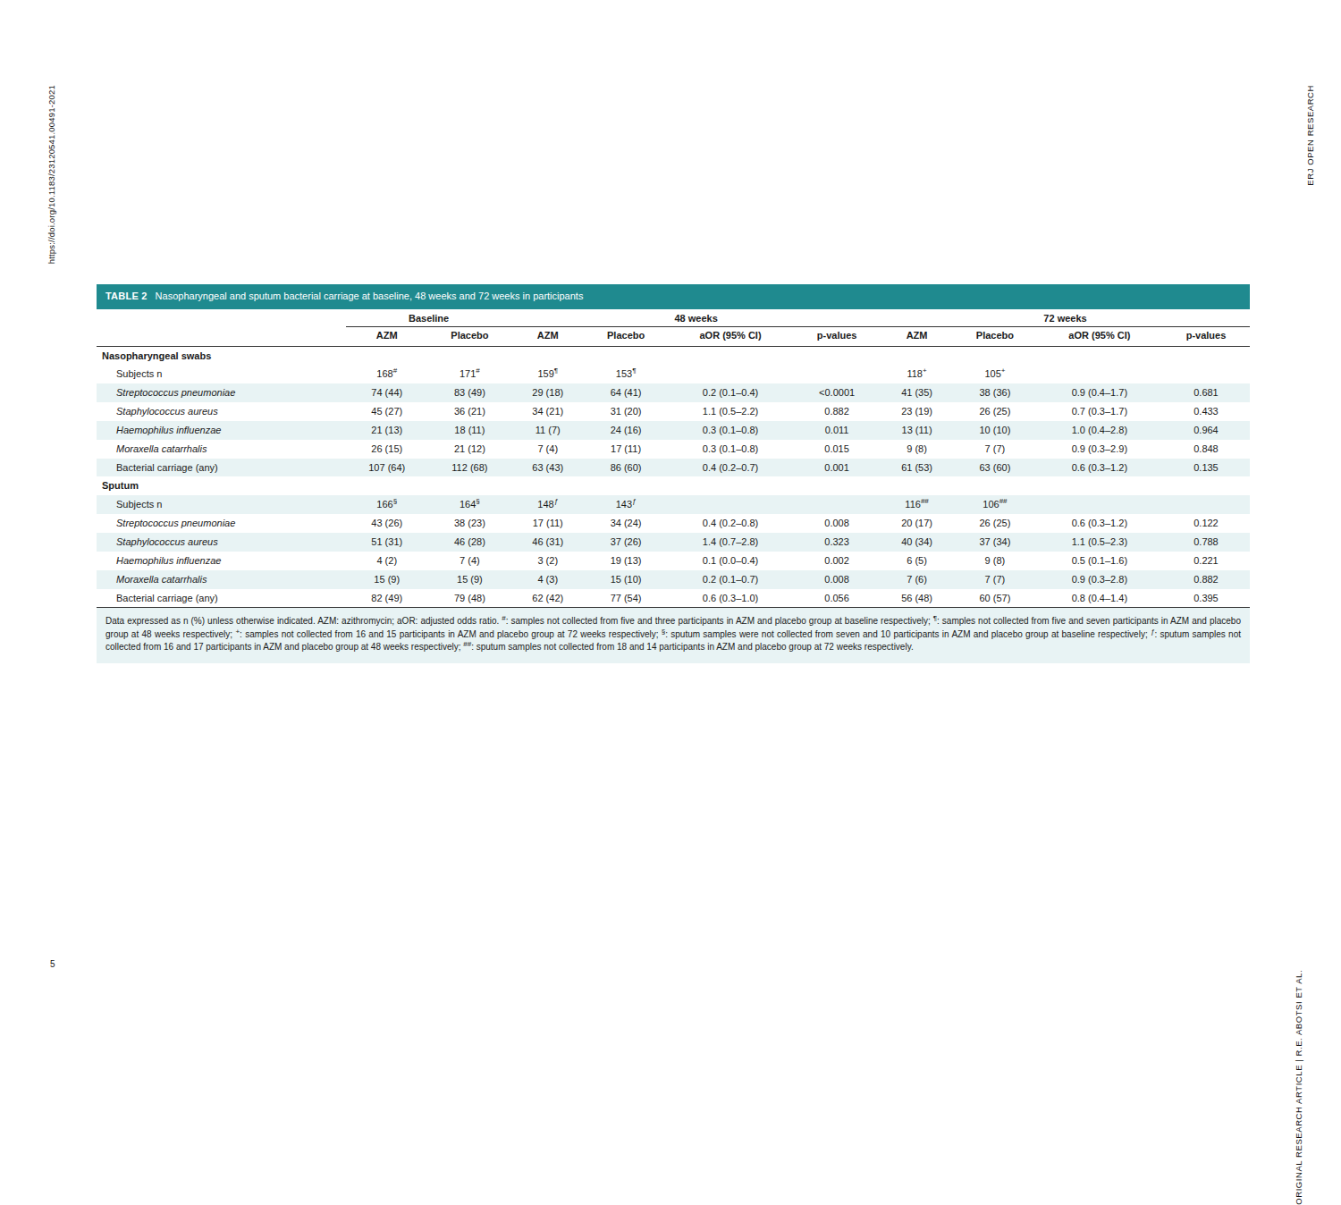https://doi.org/10.1183/23120541.00491-2021
5
ERJ OPEN RESEARCH
ORIGINAL RESEARCH ARTICLE | R.E. ABOTSI ET AL.
TABLE 2 Nasopharyngeal and sputum bacterial carriage at baseline, 48 weeks and 72 weeks in participants
| | Baseline | 48 weeks | 72 weeks |
| --- | --- | --- | --- |
| | AZM | Placebo | AZM | Placebo | aOR (95% CI) | p-values | AZM | Placebo | aOR (95% CI) | p-values |
| Nasopharyngeal swabs | | | | | | | | | | |
| Subjects n | 168 # | 171 # | 159 ¶ | 153 ¶ | | | 118 + | 105 + | | |
| Streptococcus pneumoniae | 74 (44) | 83 (49) | 29 (18) | 64 (41) | 0.2 (0.1–0.4) | <0.0001 | 41 (35) | 38 (36) | 0.9 (0.4–1.7) | 0.681 |
| Staphylococcus aureus | 45 (27) | 36 (21) | 34 (21) | 31 (20) | 1.1 (0.5–2.2) | 0.882 | 23 (19) | 26 (25) | 0.7 (0.3–1.7) | 0.433 |
| Haemophilus influenzae | 21 (13) | 18 (11) | 11 (7) | 24 (16) | 0.3 (0.1–0.8) | 0.011 | 13 (11) | 10 (10) | 1.0 (0.4–2.8) | 0.964 |
| Moraxella catarrhalis | 26 (15) | 21 (12) | 7 (4) | 17 (11) | 0.3 (0.1–0.8) | 0.015 | 9 (8) | 7 (7) | 0.9 (0.3–2.9) | 0.848 |
| Bacterial carriage (any) | 107 (64) | 112 (68) | 63 (43) | 86 (60) | 0.4 (0.2–0.7) | 0.001 | 61 (53) | 63 (60) | 0.6 (0.3–1.2) | 0.135 |
| Sputum | | | | | | | | | | |
| Subjects n | 166 § | 164 § | 148 ƒ | 143 ƒ | | | 116 ## | 106 ## | | |
| Streptococcus pneumoniae | 43 (26) | 38 (23) | 17 (11) | 34 (24) | 0.4 (0.2–0.8) | 0.008 | 20 (17) | 26 (25) | 0.6 (0.3–1.2) | 0.122 |
| Staphylococcus aureus | 51 (31) | 46 (28) | 46 (31) | 37 (26) | 1.4 (0.7–2.8) | 0.323 | 40 (34) | 37 (34) | 1.1 (0.5–2.3) | 0.788 |
| Haemophilus influenzae | 4 (2) | 7 (4) | 3 (2) | 19 (13) | 0.1 (0.0–0.4) | 0.002 | 6 (5) | 9 (8) | 0.5 (0.1–1.6) | 0.221 |
| Moraxella catarrhalis | 15 (9) | 15 (9) | 4 (3) | 15 (10) | 0.2 (0.1–0.7) | 0.008 | 7 (6) | 7 (7) | 0.9 (0.3–2.8) | 0.882 |
| Bacterial carriage (any) | 82 (49) | 79 (48) | 62 (42) | 77 (54) | 0.6 (0.3–1.0) | 0.056 | 56 (48) | 60 (57) | 0.8 (0.4–1.4) | 0.395 |
Data expressed as n (%) unless otherwise indicated. AZM: azithromycin; aOR: adjusted odds ratio. #: samples not collected from five and three participants in AZM and placebo group at baseline respectively; ¶: samples not collected from five and seven participants in AZM and placebo group at 48 weeks respectively; +: samples not collected from 16 and 15 participants in AZM and placebo group at 72 weeks respectively; §: sputum samples were not collected from seven and 10 participants in AZM and placebo group at baseline respectively; ƒ: sputum samples not collected from 16 and 17 participants in AZM and placebo group at 48 weeks respectively; ##: sputum samples not collected from 18 and 14 participants in AZM and placebo group at 72 weeks respectively.